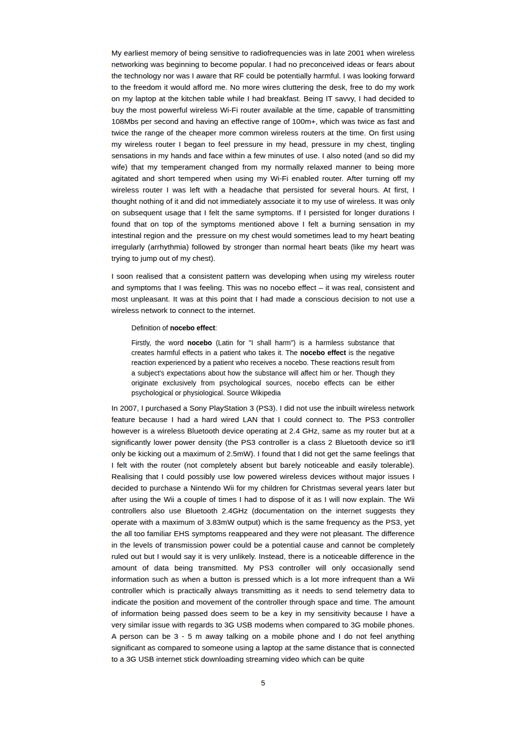My earliest memory of being sensitive to radiofrequencies was in late 2001 when wireless networking was beginning to become popular. I had no preconceived ideas or fears about the technology nor was I aware that RF could be potentially harmful. I was looking forward to the freedom it would afford me. No more wires cluttering the desk, free to do my work on my laptop at the kitchen table while I had breakfast. Being IT savvy, I had decided to buy the most powerful wireless Wi-Fi router available at the time, capable of transmitting 108Mbs per second and having an effective range of 100m+, which was twice as fast and twice the range of the cheaper more common wireless routers at the time. On first using my wireless router I began to feel pressure in my head, pressure in my chest, tingling sensations in my hands and face within a few minutes of use. I also noted (and so did my wife) that my temperament changed from my normally relaxed manner to being more agitated and short tempered when using my Wi-Fi enabled router. After turning off my wireless router I was left with a headache that persisted for several hours. At first, I thought nothing of it and did not immediately associate it to my use of wireless. It was only on subsequent usage that I felt the same symptoms. If I persisted for longer durations I found that on top of the symptoms mentioned above I felt a burning sensation in my intestinal region and the pressure on my chest would sometimes lead to my heart beating irregularly (arrhythmia) followed by stronger than normal heart beats (like my heart was trying to jump out of my chest).
I soon realised that a consistent pattern was developing when using my wireless router and symptoms that I was feeling. This was no nocebo effect – it was real, consistent and most unpleasant. It was at this point that I had made a conscious decision to not use a wireless network to connect to the internet.
Definition of nocebo effect:
Firstly, the word nocebo (Latin for "I shall harm") is a harmless substance that creates harmful effects in a patient who takes it. The nocebo effect is the negative reaction experienced by a patient who receives a nocebo. These reactions result from a subject's expectations about how the substance will affect him or her. Though they originate exclusively from psychological sources, nocebo effects can be either psychological or physiological. Source Wikipedia
In 2007, I purchased a Sony PlayStation 3 (PS3). I did not use the inbuilt wireless network feature because I had a hard wired LAN that I could connect to. The PS3 controller however is a wireless Bluetooth device operating at 2.4 GHz, same as my router but at a significantly lower power density (the PS3 controller is a class 2 Bluetooth device so it'll only be kicking out a maximum of 2.5mW). I found that I did not get the same feelings that I felt with the router (not completely absent but barely noticeable and easily tolerable). Realising that I could possibly use low powered wireless devices without major issues I decided to purchase a Nintendo Wii for my children for Christmas several years later but after using the Wii a couple of times I had to dispose of it as I will now explain. The Wii controllers also use Bluetooth 2.4GHz (documentation on the internet suggests they operate with a maximum of 3.83mW output) which is the same frequency as the PS3, yet the all too familiar EHS symptoms reappeared and they were not pleasant. The difference in the levels of transmission power could be a potential cause and cannot be completely ruled out but I would say it is very unlikely. Instead, there is a noticeable difference in the amount of data being transmitted. My PS3 controller will only occasionally send information such as when a button is pressed which is a lot more infrequent than a Wii controller which is practically always transmitting as it needs to send telemetry data to indicate the position and movement of the controller through space and time. The amount of information being passed does seem to be a key in my sensitivity because I have a very similar issue with regards to 3G USB modems when compared to 3G mobile phones. A person can be 3 - 5 m away talking on a mobile phone and I do not feel anything significant as compared to someone using a laptop at the same distance that is connected to a 3G USB internet stick downloading streaming video which can be quite
5